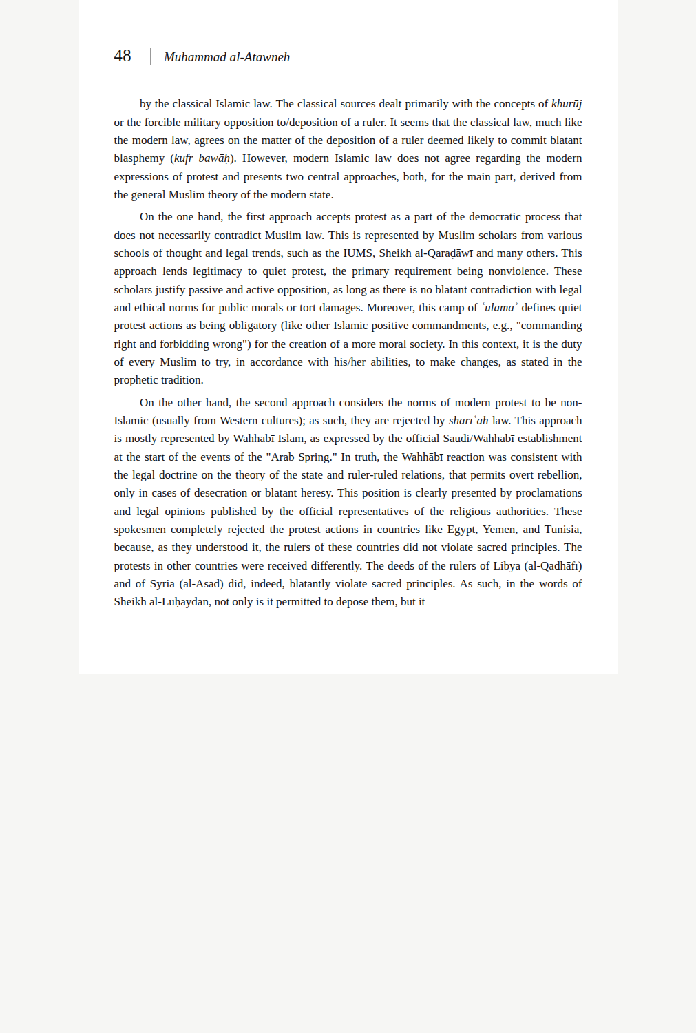48 Muhammad al-Atawneh
by the classical Islamic law. The classical sources dealt primarily with the concepts of khurūj or the forcible military opposition to/deposition of a ruler. It seems that the classical law, much like the modern law, agrees on the matter of the deposition of a ruler deemed likely to commit blatant blasphemy (kufr bawāḥ). However, modern Islamic law does not agree regarding the modern expressions of protest and presents two central approaches, both, for the main part, derived from the general Muslim theory of the modern state.
On the one hand, the first approach accepts protest as a part of the democratic process that does not necessarily contradict Muslim law. This is represented by Muslim scholars from various schools of thought and legal trends, such as the IUMS, Sheikh al-Qaraḍāwī and many others. This approach lends legitimacy to quiet protest, the primary requirement being nonviolence. These scholars justify passive and active opposition, as long as there is no blatant contradiction with legal and ethical norms for public morals or tort damages. Moreover, this camp of ʿulamāʾ defines quiet protest actions as being obligatory (like other Islamic positive commandments, e.g., "commanding right and forbidding wrong") for the creation of a more moral society. In this context, it is the duty of every Muslim to try, in accordance with his/her abilities, to make changes, as stated in the prophetic tradition.
On the other hand, the second approach considers the norms of modern protest to be non-Islamic (usually from Western cultures); as such, they are rejected by sharīʿah law. This approach is mostly represented by Wahhābī Islam, as expressed by the official Saudi/Wahhābī establishment at the start of the events of the "Arab Spring." In truth, the Wahhābī reaction was consistent with the legal doctrine on the theory of the state and ruler-ruled relations, that permits overt rebellion, only in cases of desecration or blatant heresy. This position is clearly presented by proclamations and legal opinions published by the official representatives of the religious authorities. These spokesmen completely rejected the protest actions in countries like Egypt, Yemen, and Tunisia, because, as they understood it, the rulers of these countries did not violate sacred principles. The protests in other countries were received differently. The deeds of the rulers of Libya (al-Qadhāfī) and of Syria (al-Asad) did, indeed, blatantly violate sacred principles. As such, in the words of Sheikh al-Luḥaydān, not only is it permitted to depose them, but it